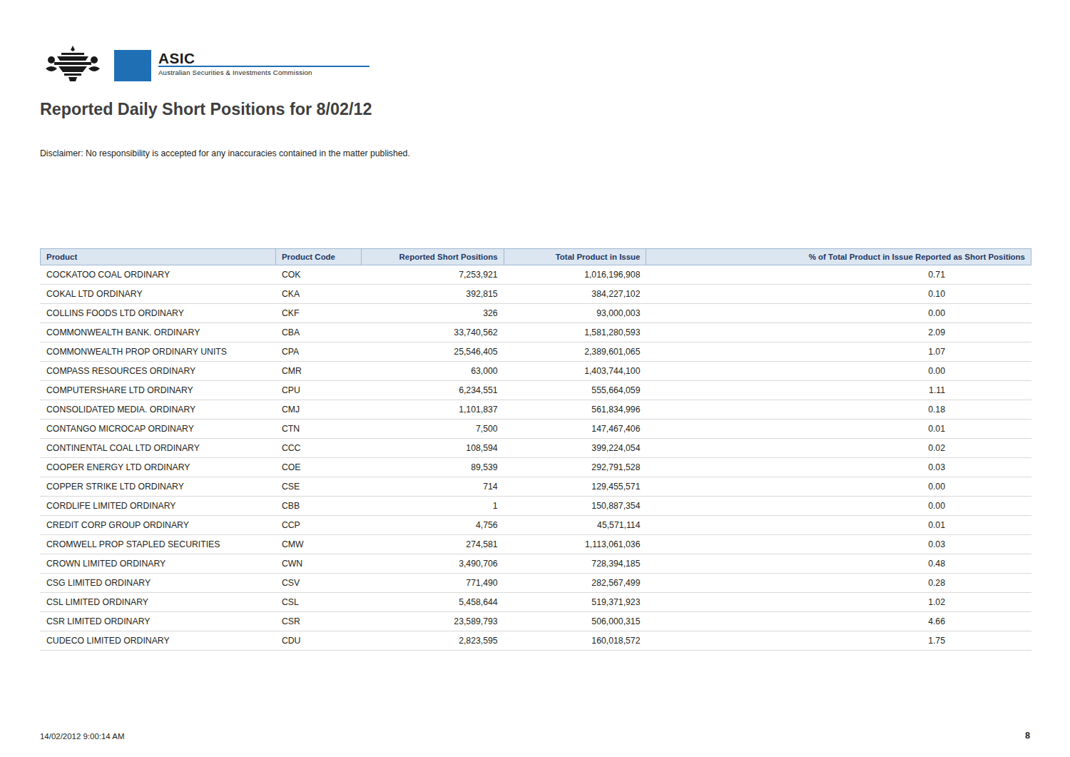ASIC
Australian Securities & Investments Commission
Reported Daily Short Positions for 8/02/12
Disclaimer: No responsibility is accepted for any inaccuracies contained in the matter published.
| Product | Product Code | Reported Short Positions | Total Product in Issue | % of Total Product in Issue Reported as Short Positions |
| --- | --- | --- | --- | --- |
| COCKATOO COAL ORDINARY | COK | 7,253,921 | 1,016,196,908 | 0.71 |
| COKAL LTD ORDINARY | CKA | 392,815 | 384,227,102 | 0.10 |
| COLLINS FOODS LTD ORDINARY | CKF | 326 | 93,000,003 | 0.00 |
| COMMONWEALTH BANK. ORDINARY | CBA | 33,740,562 | 1,581,280,593 | 2.09 |
| COMMONWEALTH PROP ORDINARY UNITS | CPA | 25,546,405 | 2,389,601,065 | 1.07 |
| COMPASS RESOURCES ORDINARY | CMR | 63,000 | 1,403,744,100 | 0.00 |
| COMPUTERSHARE LTD ORDINARY | CPU | 6,234,551 | 555,664,059 | 1.11 |
| CONSOLIDATED MEDIA. ORDINARY | CMJ | 1,101,837 | 561,834,996 | 0.18 |
| CONTANGO MICROCAP ORDINARY | CTN | 7,500 | 147,467,406 | 0.01 |
| CONTINENTAL COAL LTD ORDINARY | CCC | 108,594 | 399,224,054 | 0.02 |
| COOPER ENERGY LTD ORDINARY | COE | 89,539 | 292,791,528 | 0.03 |
| COPPER STRIKE LTD ORDINARY | CSE | 714 | 129,455,571 | 0.00 |
| CORDLIFE LIMITED ORDINARY | CBB | 1 | 150,887,354 | 0.00 |
| CREDIT CORP GROUP ORDINARY | CCP | 4,756 | 45,571,114 | 0.01 |
| CROMWELL PROP STAPLED SECURITIES | CMW | 274,581 | 1,113,061,036 | 0.03 |
| CROWN LIMITED ORDINARY | CWN | 3,490,706 | 728,394,185 | 0.48 |
| CSG LIMITED ORDINARY | CSV | 771,490 | 282,567,499 | 0.28 |
| CSL LIMITED ORDINARY | CSL | 5,458,644 | 519,371,923 | 1.02 |
| CSR LIMITED ORDINARY | CSR | 23,589,793 | 506,000,315 | 4.66 |
| CUDECO LIMITED ORDINARY | CDU | 2,823,595 | 160,018,572 | 1.75 |
14/02/2012 9:00:14 AM
8